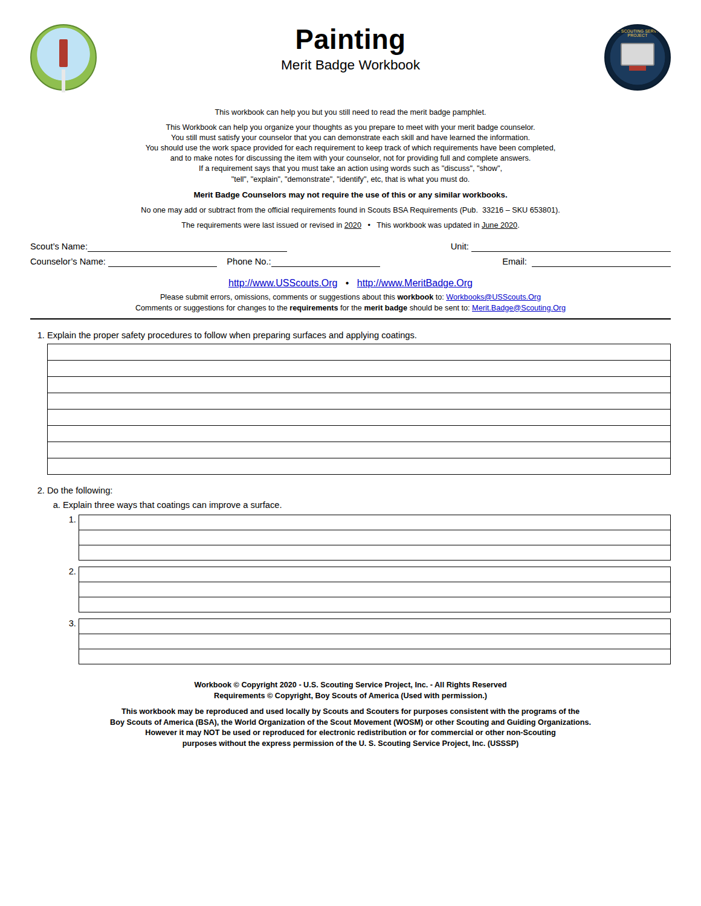Painting
Merit Badge Workbook
This workbook can help you but you still need to read the merit badge pamphlet.
This Workbook can help you organize your thoughts as you prepare to meet with your merit badge counselor.
You still must satisfy your counselor that you can demonstrate each skill and have learned the information.
You should use the work space provided for each requirement to keep track of which requirements have been completed,
and to make notes for discussing the item with your counselor, not for providing full and complete answers.
If a requirement says that you must take an action using words such as "discuss", "show",
"tell", "explain", "demonstrate", "identify", etc, that is what you must do.
Merit Badge Counselors may not require the use of this or any similar workbooks.
No one may add or subtract from the official requirements found in Scouts BSA Requirements (Pub. 33216 – SKU 653801).
The requirements were last issued or revised in 2020 • This workbook was updated in June 2020.
| Scout’s Name: | Unit: |
| Counselor’s Name: Phone No.: | Email: |
http://www.USScouts.Org • http://www.MeritBadge.Org
Please submit errors, omissions, comments or suggestions about this workbook to: Workbooks@USScouts.Org
Comments or suggestions for changes to the requirements for the merit badge should be sent to: Merit.Badge@Scouting.Org
Explain the proper safety procedures to follow when preparing surfaces and applying coatings.
Do the following:
Explain three ways that coatings can improve a surface.
Workbook © Copyright 2020 - U.S. Scouting Service Project, Inc. - All Rights Reserved
Requirements © Copyright, Boy Scouts of America (Used with permission.)
This workbook may be reproduced and used locally by Scouts and Scouters for purposes consistent with the programs of the
Boy Scouts of America (BSA), the World Organization of the Scout Movement (WOSM) or other Scouting and Guiding Organizations.
However it may NOT be used or reproduced for electronic redistribution or for commercial or other non-Scouting
purposes without the express permission of the U. S. Scouting Service Project, Inc. (USSSP)